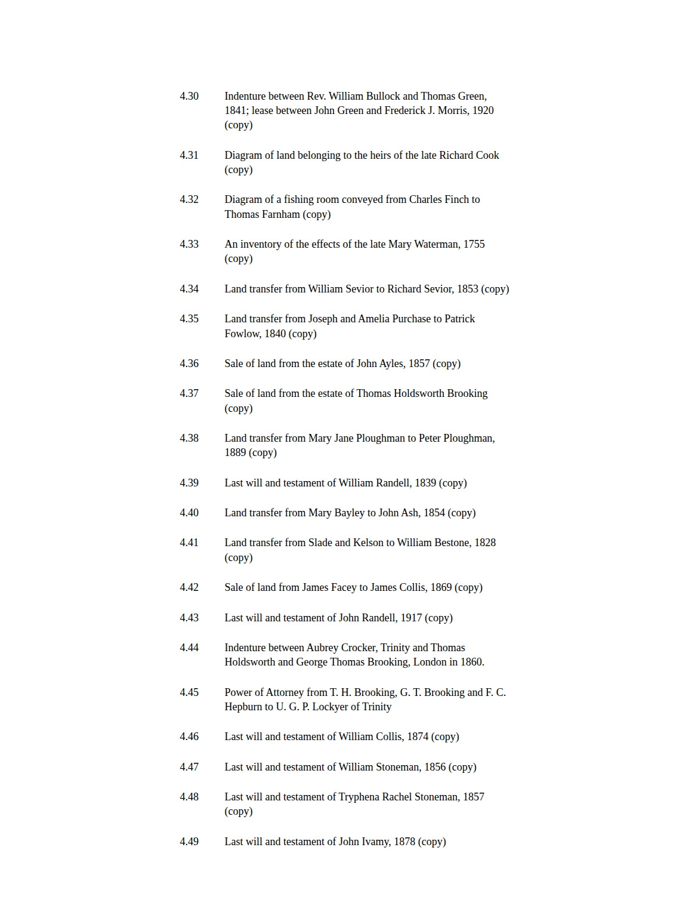4.30
Indenture between Rev. William Bullock and Thomas Green, 1841; lease between John Green and Frederick J. Morris, 1920 (copy)
4.31
Diagram of land belonging to the heirs of the late Richard Cook (copy)
4.32
Diagram of a fishing room conveyed from Charles Finch to Thomas Farnham (copy)
4.33
An inventory of the effects of the late Mary Waterman, 1755 (copy)
4.34
Land transfer from William Sevior to Richard Sevior, 1853 (copy)
4.35
Land transfer from Joseph and Amelia Purchase to Patrick Fowlow, 1840 (copy)
4.36
Sale of land from the estate of John Ayles, 1857 (copy)
4.37
Sale of land from the estate of Thomas Holdsworth Brooking (copy)
4.38
Land transfer from Mary Jane Ploughman to Peter Ploughman, 1889 (copy)
4.39
Last will and testament of William Randell, 1839 (copy)
4.40
Land transfer from Mary Bayley to John Ash, 1854 (copy)
4.41
Land transfer from Slade and Kelson to William Bestone, 1828 (copy)
4.42
Sale of land from James Facey to James Collis, 1869 (copy)
4.43
Last will and testament of John Randell, 1917 (copy)
4.44
Indenture between Aubrey Crocker, Trinity and Thomas Holdsworth and George Thomas Brooking, London in 1860.
4.45
Power of Attorney from T. H. Brooking, G. T. Brooking and F. C. Hepburn to U. G. P. Lockyer of Trinity
4.46
Last will and testament of William Collis, 1874 (copy)
4.47
Last will and testament of William Stoneman, 1856 (copy)
4.48
Last will and testament of Tryphena Rachel Stoneman, 1857 (copy)
4.49
Last will and testament of John Ivamy, 1878 (copy)